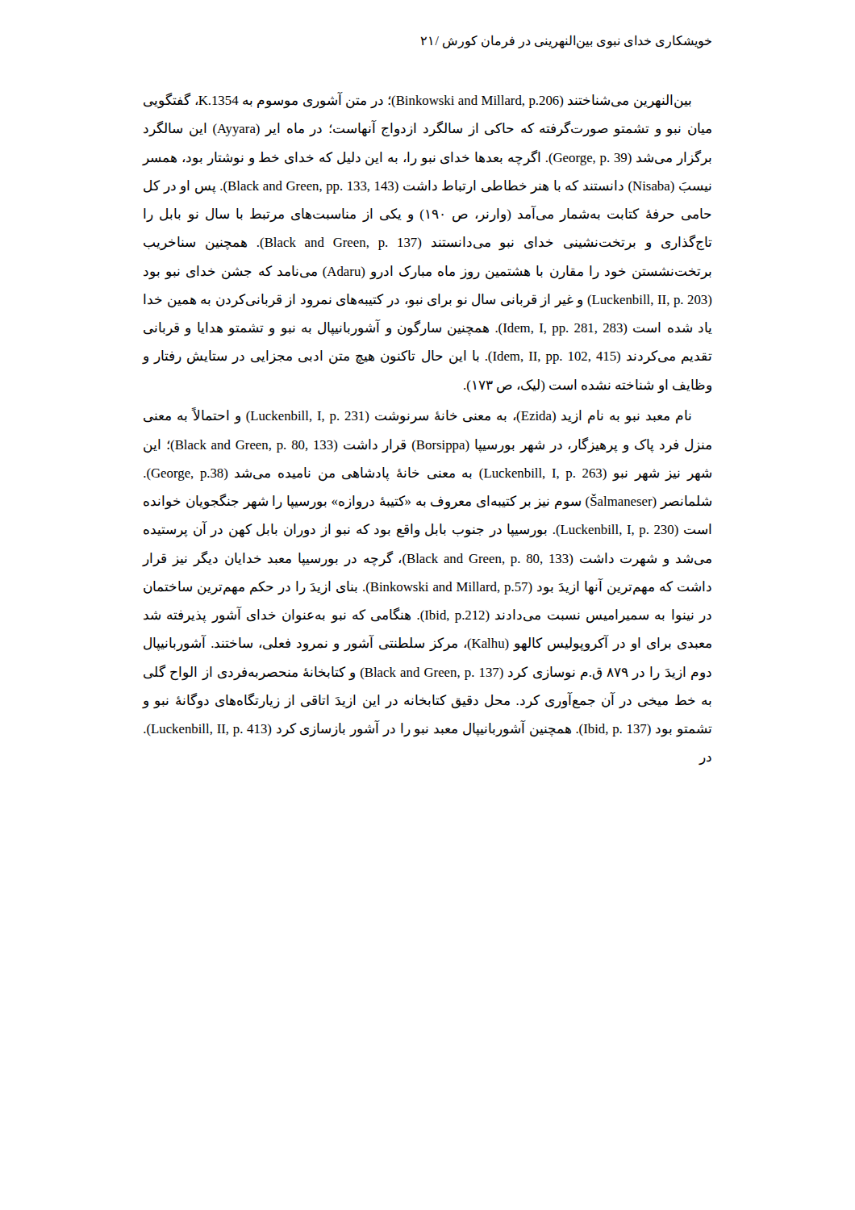خویشکاری خدای نبوی بین‌النهرینی در فرمان کورش /۲۱
بین‌النهرین می‌شناختند (Binkowski and Millard, p.206)؛ در متن آشوری موسوم به K.1354، گفتگویی میان نبو و تشمتو صورت‌گرفته که حاکی از سالگرد ازدواج آنهاست؛ در ماه ایر (Ayyara) این سالگرد برگزار می‌شد (George, p. 39). اگرچه بعدها خدای نبو را، به این دلیل که خدای خط و نوشتار بود، همسر نیسبَ (Nisaba) دانستند که با هنر خطاطی ارتباط داشت (Black and Green, pp. 133, 143). پس او در کل حامی حرفۀ کتابت به‌شمار می‌آمد (وارنر، ص ۱۹۰) و یکی از مناسبت‌های مرتبط با سال نو بابل را تاج‌گذاری و برتخت‌نشینی خدای نبو می‌دانستند (Black and Green, p. 137). همچنین سناخریب برتخت‌نشستن خود را مقارن با هشتمین روز ماه مبارک ادرو (Adaru) می‌نامد که جشن خدای نبو بود (Luckenbill, II, p. 203) و غیر از قربانی سال نو برای نبو، در کتیبه‌های نمرود از قربانی‌کردن به همین خدا یاد شده است (Idem, I, pp. 281, 283). همچنین سارگون و آشوربانیپال به نبو و تشمتو هدایا و قربانی تقدیم می‌کردند (Idem, II, pp. 102, 415). با این حال تاکنون هیچ متن ادبی مجزایی در ستایش رفتار و وظایف او شناخته نشده است (لیک، ص ۱۷۳).
نام معبد نبو به نام ازید (Ezida)، به معنی خانۀ سرنوشت (Luckenbill, I, p. 231) و احتمالاً به معنی منزل فرد پاک و پرهیزگار، در شهر بورسیپا (Borsippa) قرار داشت (Black and Green, p. 80, 133)؛ این شهر نیز شهر نبو (Luckenbill, I, p. 263) به معنی خانۀ پادشاهی من نامیده می‌شد (George, p.38). شلمانصر (Šalmaneser) سوم نیز بر کتیبه‌ای معروف به «کتیبۀ دروازه» بورسیپا را شهر جنگجویان خوانده است (Luckenbill, I, p. 230). بورسیپا در جنوب بابل واقع بود که نبو از دوران بابل کهن در آن پرستیده می‌شد و شهرت داشت (Black and Green, p. 80, 133)، گرچه در بورسیپا معبد خدایان دیگر نیز قرار داشت که مهم‌ترین آنها ازیدَ بود (Binkowski and Millard, p.57). بنای ازیدَ را در حکم مهم‌ترین ساختمان در نینوا به سمیرامیس نسبت می‌دادند (Ibid, p.212). هنگامی که نبو به‌عنوان خدای آشور پذیرفته شد معبدی برای او در آکروپولیس کالهو (Kalhu)، مرکز سلطنتی آشور و نمرود فعلی، ساختند. آشوربانیپال دوم ازیدَ را در ۸۷۹ ق.م نوسازی کرد (Black and Green, p. 137) و کتابخانۀ منحصربه‌فردی از الواح گلی به خط میخی در آن جمع‌آوری کرد. محل دقیق کتابخانه در این ازیدَ اتاقی از زیارتگاه‌های دوگانۀ نبو و تشمتو بود (Ibid, p. 137). همچنین آشوربانیپال معبد نبو را در آشور بازسازی کرد (Luckenbill, II, p. 413). در